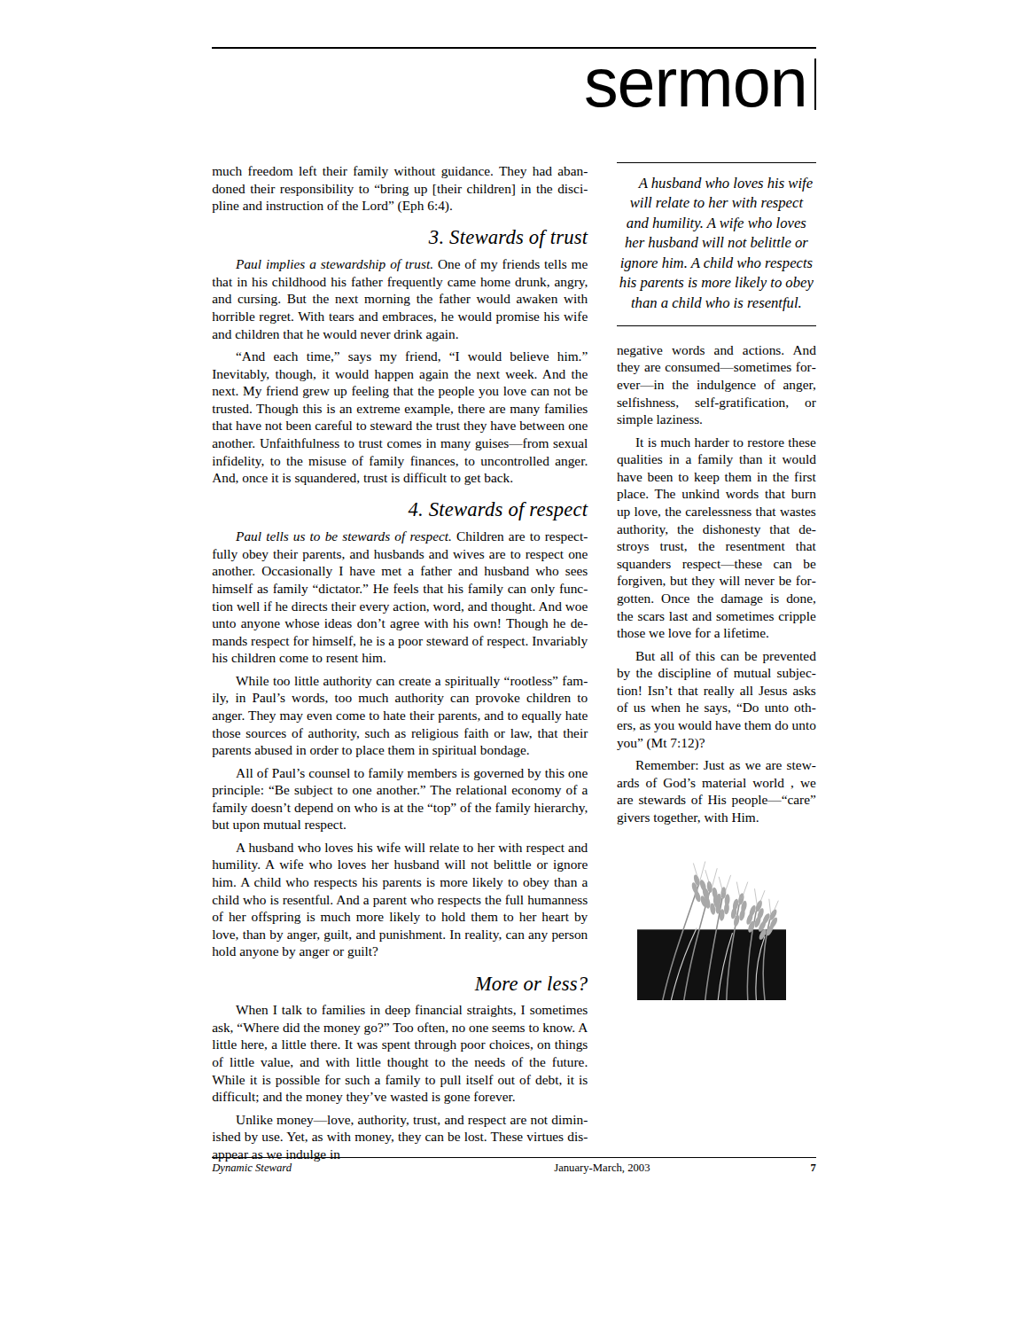sermon
much freedom left their family without guidance. They had abandoned their responsibility to “bring up [their children] in the discipline and instruction of the Lord” (Eph 6:4).
3. Stewards of trust
Paul implies a stewardship of trust. One of my friends tells me that in his childhood his father frequently came home drunk, angry, and cursing. But the next morning the father would awaken with horrible regret. With tears and embraces, he would promise his wife and children that he would never drink again.
“And each time,” says my friend, “I would believe him.” Inevitably, though, it would happen again the next week. And the next. My friend grew up feeling that the people you love can not be trusted. Though this is an extreme example, there are many families that have not been careful to steward the trust they have between one another. Unfaithfulness to trust comes in many guises—from sexual infidelity, to the misuse of family finances, to uncontrolled anger. And, once it is squandered, trust is difficult to get back.
4. Stewards of respect
Paul tells us to be stewards of respect. Children are to respectfully obey their parents, and husbands and wives are to respect one another. Occasionally I have met a father and husband who sees himself as family “dictator.” He feels that his family can only function well if he directs their every action, word, and thought. And woe unto anyone whose ideas don’t agree with his own! Though he demands respect for himself, he is a poor steward of respect. Invariably his children come to resent him.
While too little authority can create a spiritually “rootless” family, in Paul’s words, too much authority can provoke children to anger. They may even come to hate their parents, and to equally hate those sources of authority, such as religious faith or law, that their parents abused in order to place them in spiritual bondage.
All of Paul’s counsel to family members is governed by this one principle: “Be subject to one another.” The relational economy of a family doesn’t depend on who is at the “top” of the family hierarchy, but upon mutual respect.
A husband who loves his wife will relate to her with respect and humility. A wife who loves her husband will not belittle or ignore him. A child who respects his parents is more likely to obey than a child who is resentful. And a parent who respects the full humanness of her offspring is much more likely to hold them to her heart by love, than by anger, guilt, and punishment. In reality, can any person hold anyone by anger or guilt?
More or less?
When I talk to families in deep financial straights, I sometimes ask, “Where did the money go?” Too often, no one seems to know. A little here, a little there. It was spent through poor choices, on things of little value, and with little thought to the needs of the future. While it is possible for such a family to pull itself out of debt, it is difficult; and the money they’ve wasted is gone forever.
Unlike money—love, authority, trust, and respect are not diminished by use. Yet, as with money, they can be lost. These virtues disappear as we indulge in
A husband who loves his wife will relate to her with respect and humility. A wife who loves her husband will not belittle or ignore him. A child who respects his parents is more likely to obey than a child who is resentful.
negative words and actions. And they are consumed—sometimes forever—in the indulgence of anger, selfishness, self-gratification, or simple laziness.
It is much harder to restore these qualities in a family than it would have been to keep them in the first place. The unkind words that burn up love, the carelessness that wastes authority, the dishonesty that destroys trust, the resentment that squanders respect—these can be forgiven, but they will never be forgotten. Once the damage is done, the scars last and sometimes cripple those we love for a lifetime.
But all of this can be prevented by the discipline of mutual subjection! Isn’t that really all Jesus asks of us when he says, “Do unto others, as you would have them do unto you” (Mt 7:12)?
Remember: Just as we are stewards of God’s material world , we are stewards of His people—“care” givers together, with Him.
Dynamic Steward January-March, 2003 7